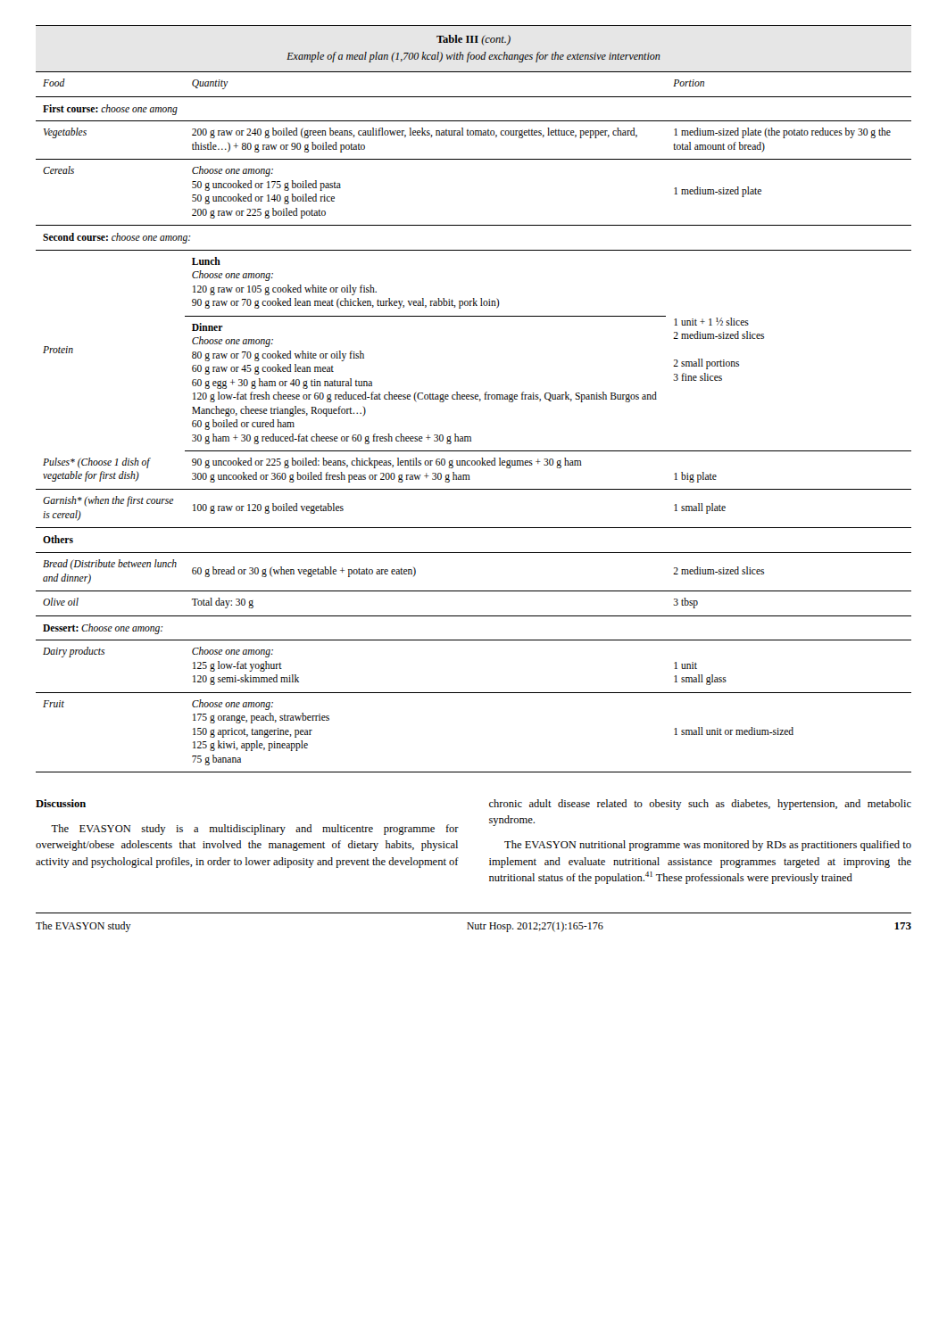Table III (cont.) Example of a meal plan (1,700 kcal) with food exchanges for the extensive intervention
| Food | Quantity | Portion |
| --- | --- | --- |
| First course: choose one among |
| Vegetables | 200 g raw or 240 g boiled (green beans, cauliflower, leeks, natural tomato, courgettes, lettuce, pepper, chard, thistle…) + 80 g raw or 90 g boiled potato | 1 medium-sized plate (the potato reduces by 30 g the total amount of bread) |
| Cereals | Choose one among: 50 g uncooked or 175 g boiled pasta 50 g uncooked or 140 g boiled rice 200 g raw or 225 g boiled potato | 1 medium-sized plate |
| Second course: choose one among: |
| Protein | Lunch Choose one among: 120 g raw or 105 g cooked white or oily fish. 90 g raw or 70 g cooked lean meat (chicken, turkey, veal, rabbit, pork loin) | 1 unit + 1 ½ slices 2 medium-sized slices 2 small portions 3 fine slices |
| Dinner Choose one among: 80 g raw or 70 g cooked white or oily fish 60 g raw or 45 g cooked lean meat 60 g egg + 30 g ham or 40 g tin natural tuna 120 g low-fat fresh cheese or 60 g reduced-fat cheese (Cottage cheese, fromage frais, Quark, Spanish Burgos and Manchego, cheese triangles, Roquefort…) 60 g boiled or cured ham 30 g ham + 30 g reduced-fat cheese or 60 g fresh cheese + 30 g ham |
| Pulses* (Choose 1 dish of vegetable for first dish) | 90 g uncooked or 225 g boiled: beans, chickpeas, lentils or 60 g uncooked legumes + 30 g ham 300 g uncooked or 360 g boiled fresh peas or 200 g raw + 30 g ham | 1 big plate |
| Garnish* (when the first course is cereal) | 100 g raw or 120 g boiled vegetables | 1 small plate |
| Others |
| Bread (Distribute between lunch and dinner) | 60 g bread or 30 g (when vegetable + potato are eaten) | 2 medium-sized slices |
| Olive oil | Total day: 30 g | 3 tbsp |
| Dessert: Choose one among: |
| Dairy products | Choose one among: 125 g low-fat yoghurt 120 g semi-skimmed milk | 1 unit 1 small glass |
| Fruit | Choose one among: 175 g orange, peach, strawberries 150 g apricot, tangerine, pear 125 g kiwi, apple, pineapple 75 g banana | 1 small unit or medium-sized |
Discussion
The EVASYON study is a multidisciplinary and multicentre programme for overweight/obese adolescents that involved the management of dietary habits, physical activity and psychological profiles, in order to lower adiposity and prevent the development of chronic adult disease related to obesity such as diabetes, hypertension, and metabolic syndrome.
The EVASYON nutritional programme was monitored by RDs as practitioners qualified to implement and evaluate nutritional assistance programmes targeted at improving the nutritional status of the population.41 These professionals were previously trained
The EVASYON study
Nutr Hosp. 2012;27(1):165-176
173